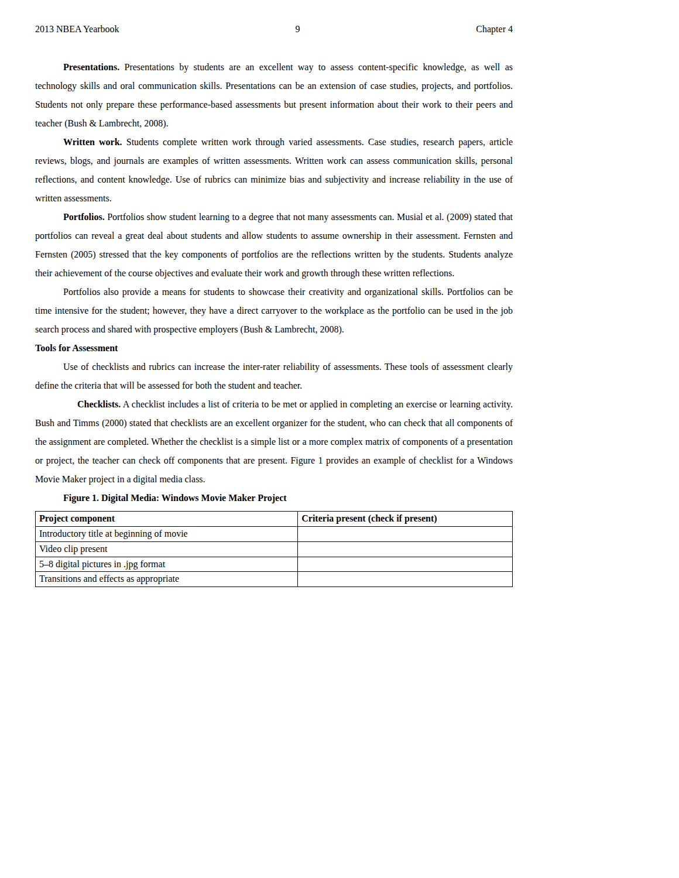2013 NBEA Yearbook 9 Chapter 4
Presentations. Presentations by students are an excellent way to assess content-specific knowledge, as well as technology skills and oral communication skills. Presentations can be an extension of case studies, projects, and portfolios. Students not only prepare these performance-based assessments but present information about their work to their peers and teacher (Bush & Lambrecht, 2008).
Written work. Students complete written work through varied assessments. Case studies, research papers, article reviews, blogs, and journals are examples of written assessments. Written work can assess communication skills, personal reflections, and content knowledge. Use of rubrics can minimize bias and subjectivity and increase reliability in the use of written assessments.
Portfolios. Portfolios show student learning to a degree that not many assessments can. Musial et al. (2009) stated that portfolios can reveal a great deal about students and allow students to assume ownership in their assessment. Fernsten and Fernsten (2005) stressed that the key components of portfolios are the reflections written by the students. Students analyze their achievement of the course objectives and evaluate their work and growth through these written reflections.
Portfolios also provide a means for students to showcase their creativity and organizational skills. Portfolios can be time intensive for the student; however, they have a direct carryover to the workplace as the portfolio can be used in the job search process and shared with prospective employers (Bush & Lambrecht, 2008).
Tools for Assessment
Use of checklists and rubrics can increase the inter-rater reliability of assessments. These tools of assessment clearly define the criteria that will be assessed for both the student and teacher.
Checklists. A checklist includes a list of criteria to be met or applied in completing an exercise or learning activity. Bush and Timms (2000) stated that checklists are an excellent organizer for the student, who can check that all components of the assignment are completed. Whether the checklist is a simple list or a more complex matrix of components of a presentation or project, the teacher can check off components that are present. Figure 1 provides an example of checklist for a Windows Movie Maker project in a digital media class.
Figure 1. Digital Media: Windows Movie Maker Project
| Project component | Criteria present (check if present) |
| --- | --- |
| Introductory title at beginning of movie | |
| Video clip present | |
| 5–8 digital pictures in .jpg format | |
| Transitions and effects as appropriate | |